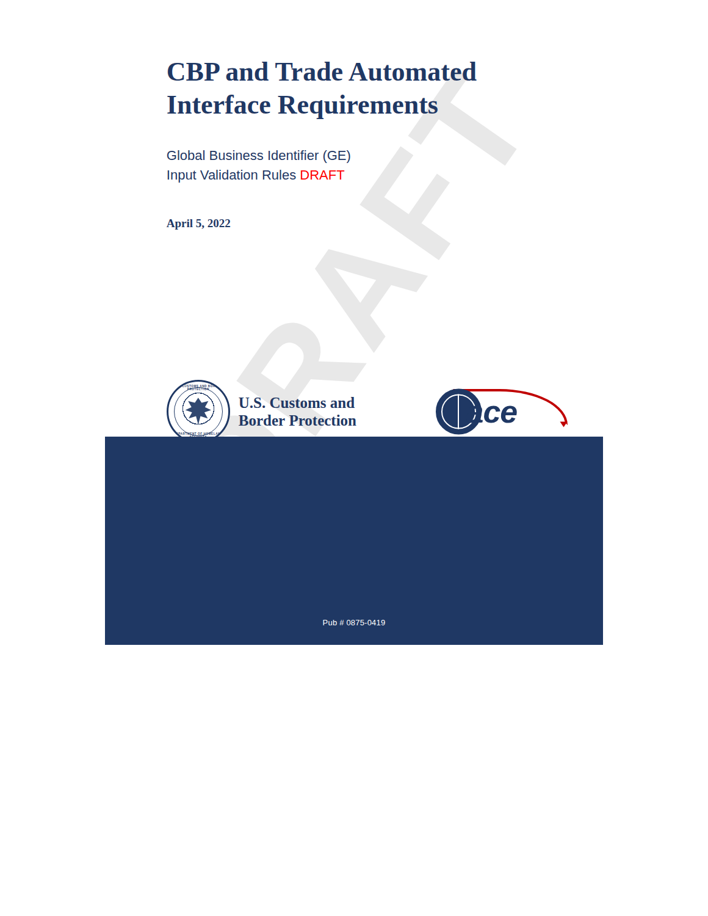DRAFT
CBP and Trade Automated Interface Requirements
Global Business Identifier (GE)
Input Validation Rules DRAFT
April 5, 2022
U.S. Customs and Border Protection
Department of Homeland Security
U.S. Customs and
Border Protection
ace
Pub # 0875-0419